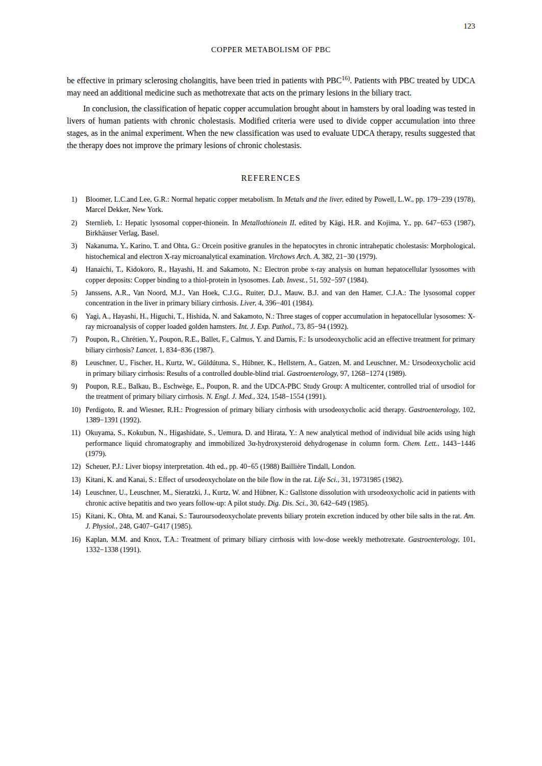123
COPPER METABOLISM OF PBC
be effective in primary sclerosing cholangitis, have been tried in patients with PBC16). Patients with PBC treated by UDCA may need an additional medicine such as methotrexate that acts on the primary lesions in the biliary tract.
In conclusion, the classification of hepatic copper accumulation brought about in hamsters by oral loading was tested in livers of human patients with chronic cholestasis. Modified criteria were used to divide copper accumulation into three stages, as in the animal experiment. When the new classification was used to evaluate UDCA therapy, results suggested that the therapy does not improve the primary lesions of chronic cholestasis.
REFERENCES
Bloomer, L.C.and Lee, G.R.: Normal hepatic copper metabolism. In Metals and the liver, edited by Powell, L.W., pp. 179−239 (1978), Marcel Dekker, New York.
Sternlieb, I.: Hepatic lysosomal copper-thionein. In Metallothionein II, edited by Kägi, H.R. and Kojima, Y., pp. 647−653 (1987), Birkhäuser Verlag, Basel.
Nakanuma, Y., Karino, T. and Ohta, G.: Orcein positive granules in the hepatocytes in chronic intrahepatic cholestasis: Morphological, histochemical and electron X-ray microanalytical examination. Virchows Arch. A, 382, 21−30 (1979).
Hanaichi, T., Kidokoro, R., Hayashi, H. and Sakamoto, N.: Electron probe x-ray analysis on human hepatocellular lysosomes with copper deposits: Copper binding to a thiol-protein in lysosomes. Lab. Invest., 51, 592−597 (1984).
Janssens, A.R., Van Noord, M.J., Van Hoek, C.J.G., Ruiter, D.J., Mauw, B.J. and van den Hamer, C.J.A.: The lysosomal copper concentration in the liver in primary biliary cirrhosis. Liver, 4, 396−401 (1984).
Yagi, A., Hayashi, H., Higuchi, T., Hishida, N. and Sakamoto, N.: Three stages of copper accumulation in hepatocellular lysosomes: X-ray microanalysis of copper loaded golden hamsters. Int. J. Exp. Pathol., 73, 85−94 (1992).
Poupon, R., Chrétien, Y., Poupon, R.E., Ballet, F., Calmus, Y. and Darnis, F.: Is ursodeoxycholic acid an effective treatment for primary biliary cirrhosis? Lancet, 1, 834−836 (1987).
Leuschner, U., Fischer, H., Kurtz, W., Güldútuna, S., Húbner, K., Hellstern, A., Gatzen, M. and Leuschner, M.: Ursodeoxycholic acid in primary biliary cirrhosis: Results of a controlled double-blind trial. Gastroenterology, 97, 1268−1274 (1989).
Poupon, R.E., Balkau, B., Eschwège, E., Poupon, R. and the UDCA-PBC Study Group: A multicenter, controlled trial of ursodiol for the treatment of primary biliary cirrhosis. N. Engl. J. Med., 324, 1548−1554 (1991).
Perdigoto, R. and Wiesner, R.H.: Progression of primary biliary cirrhosis with ursodeoxycholic acid therapy. Gastroenterology, 102, 1389−1391 (1992).
Okuyama, S., Kokubun, N., Higashidate, S., Uemura, D. and Hirata, Y.: A new analytical method of individual bile acids using high performance liquid chromatography and immobilized 3α-hydroxysteroid dehydrogenase in column form. Chem. Lett., 1443−1446 (1979).
Scheuer, P.J.: Liver biopsy interpretation. 4th ed., pp. 40−65 (1988) Baillière Tindall, London.
Kitani, K. and Kanai, S.: Effect of ursodeoxycholate on the bile flow in the rat. Life Sci., 31, 19731985 (1982).
Leuschner, U., Leuschner, M., Sieratzki, J., Kurtz, W. and Hübner, K.: Gallstone dissolution with ursodeoxycholic acid in patients with chronic active hepatitis and two years follow-up: A pilot study. Dig. Dis. Sci., 30, 642−649 (1985).
Kitani, K., Ohta, M. and Kanai, S.: Tauroursodeoxycholate prevents biliary protein excretion induced by other bile salts in the rat. Am. J. Physiol., 248, G407−G417 (1985).
Kaplan, M.M. and Knox, T.A.: Treatment of primary biliary cirrhosis with low-dose weekly methotrexate. Gastroenterology, 101, 1332−1338 (1991).